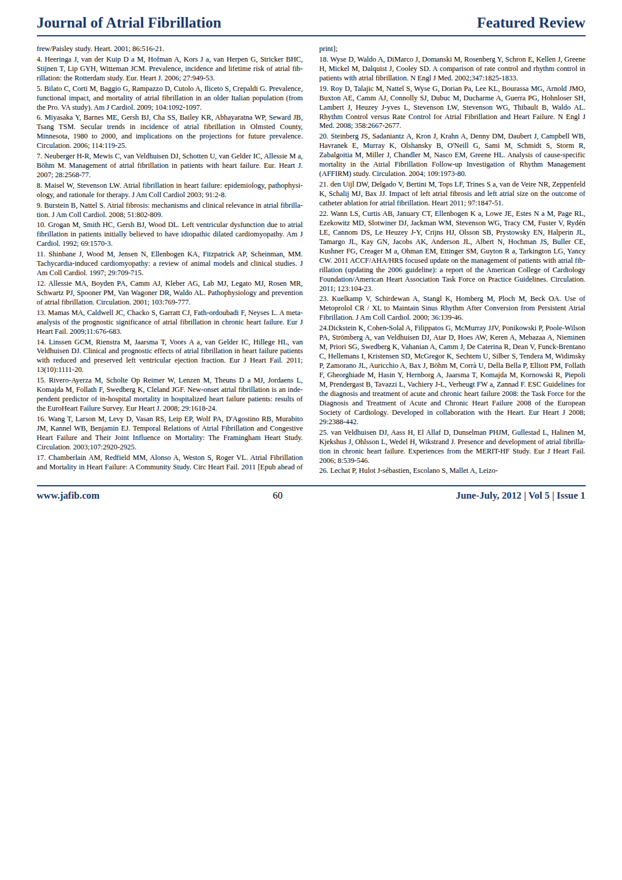Journal of Atrial Fibrillation
Featured Review
frew/Paisley study. Heart. 2001; 86:516-21.
4. Heeringa J, van der Kuip D a M, Hofman A, Kors J a, van Herpen G, Stricker BHC, Stijnen T, Lip GYH, Witteman JCM. Prevalence, incidence and lifetime risk of atrial fibrillation: the Rotterdam study. Eur. Heart J. 2006; 27:949-53.
5. Bilato C, Corti M, Baggio G, Rampazzo D, Cutolo A, Iliceto S, Crepaldi G. Prevalence, functional impact, and mortality of atrial fibrillation in an older Italian population (from the Pro. VA study). Am J Cardiol. 2009; 104:1092-1097.
6. Miyasaka Y, Barnes ME, Gersh BJ, Cha SS, Bailey KR, Abhayaratna WP, Seward JB, Tsang TSM. Secular trends in incidence of atrial fibrillation in Olmsted County, Minnesota, 1980 to 2000, and implications on the projections for future prevalence. Circulation. 2006; 114:119-25.
7. Neuberger H-R, Mewis C, van Veldhuisen DJ, Schotten U, van Gelder IC, Allessie M a, Böhm M. Management of atrial fibrillation in patients with heart failure. Eur. Heart J. 2007; 28:2568-77.
8. Maisel W, Stevenson LW. Atrial fibrillation in heart failure: epidemiology, pathophysiology, and rationale for therapy. J Am Coll Cardiol 2003; 91:2-8.
9. Burstein B, Nattel S. Atrial fibrosis: mechanisms and clinical relevance in atrial fibrillation. J Am Coll Cardiol. 2008; 51:802-809.
10. Grogan M, Smith HC, Gersh BJ, Wood DL. Left ventricular dysfunction due to atrial fibrillation in patients initially believed to have idiopathic dilated cardiomyopathy. Am J Cardiol. 1992; 69:1570-3.
11. Shinbane J, Wood M, Jensen N, Ellenbogen KA, Fitzpatrick AP, Scheinman, MM. Tachycardia-induced cardiomyopathy: a review of animal models and clinical studies. J Am Coll Cardiol. 1997; 29:709-715.
12. Allessie MA, Boyden PA, Camm AJ, Kleber AG, Lab MJ, Legato MJ, Rosen MR, Schwartz PJ, Spooner PM, Van Wagoner DR, Waldo AL. Pathophysiology and prevention of atrial fibrillation. Circulation. 2001; 103:769-777.
13. Mamas MA, Caldwell JC, Chacko S, Garratt CJ, Fath-ordoubadi F, Neyses L. A meta-analysis of the prognostic significance of atrial fibrillation in chronic heart failure. Eur J Heart Fail. 2009;11:676-683.
14. Linssen GCM, Rienstra M, Jaarsma T, Voors A a, van Gelder IC, Hillege HL, van Veldhuisen DJ. Clinical and prognostic effects of atrial fibrillation in heart failure patients with reduced and preserved left ventricular ejection fraction. Eur J Heart Fail. 2011; 13(10):1111-20.
15. Rivero-Ayerza M, Scholte Op Reimer W, Lenzen M, Theuns D a MJ, Jordaens L, Komajda M, Follath F, Swedberg K, Cleland JGF. New-onset atrial fibrillation is an independent predictor of in-hospital mortality in hospitalized heart failure patients: results of the EuroHeart Failure Survey. Eur Heart J. 2008; 29:1618-24.
16. Wang T, Larson M, Levy D, Vasan RS, Leip EP, Wolf PA, D'Agostino RB, Murabito JM, Kannel WB, Benjamin EJ. Temporal Relations of Atrial Fibrillation and Congestive Heart Failure and Their Joint Influence on Mortality: The Framingham Heart Study. Circulation. 2003;107:2920-2925.
17. Chamberlain AM, Redfield MM, Alonso A, Weston S, Roger VL. Atrial Fibrillation and Mortality in Heart Failure: A Community Study. Circ Heart Fail. 2011 [Epub ahead of print];
18. Wyse D, Waldo A, DiMarco J, Domanski M, Rosenberg Y, Schron E, Kellen J, Greene H, Mickel M, Dalquist J, Cooley SD. A comparison of rate control and rhythm control in patients with atrial fibrillation. N Engl J Med. 2002;347:1825-1833.
19. Roy D, Talajic M, Nattel S, Wyse G, Dorian Pa, Lee KL, Bourassa MG, Arnold JMO, Buxton AE, Camm AJ, Connolly SJ, Dubuc M, Ducharme A, Guerra PG, Hohnloser SH, Lambert J, Heuzey J-yves L, Stevenson LW, Stevenson WG, Thibault B, Waldo AL. Rhythm Control versus Rate Control for Atrial Fibrillation and Heart Failure. N Engl J Med. 2008; 358:2667-2677.
20. Steinberg JS, Sadaniantz A, Kron J, Krahn A, Denny DM, Daubert J, Campbell WB, Havranek E, Murray K, Olshansky B, O'Neill G, Sami M, Schmidt S, Storm R, Zabalgoitia M, Miller J, Chandler M, Nasco EM, Greene HL. Analysis of cause-specific mortality in the Atrial Fibrillation Follow-up Investigation of Rhythm Management (AFFIRM) study. Circulation. 2004; 109:1973-80.
21. den Uijl DW, Delgado V, Bertini M, Tops LF, Trines S a, van de Veire NR, Zeppenfeld K, Schalij MJ, Bax JJ. Impact of left atrial fibrosis and left atrial size on the outcome of catheter ablation for atrial fibrillation. Heart 2011; 97:1847-51.
22. Wann LS, Curtis AB, January CT, Ellenbogen K a, Lowe JE, Estes N a M, Page RL, Ezekowitz MD, Slotwiner DJ, Jackman WM, Stevenson WG, Tracy CM, Fuster V, Rydén LE, Cannom DS, Le Heuzey J-Y, Crijns HJ, Olsson SB, Prystowsky EN, Halperin JL, Tamargo JL, Kay GN, Jacobs AK, Anderson JL, Albert N, Hochman JS, Buller CE, Kushner FG, Creager M a, Ohman EM, Ettinger SM, Guyton R a, Tarkington LG, Yancy CW. 2011 ACCF/AHA/HRS focused update on the management of patients with atrial fibrillation (updating the 2006 guideline): a report of the American College of Cardiology Foundation/American Heart Association Task Force on Practice Guidelines. Circulation. 2011; 123:104-23.
23. Kuelkamp V, Schirdewan A, Stangl K, Homberg M, Ploch M, Beck OA. Use of Metoprolol CR / XL to Maintain Sinus Rhythm After Conversion from Persistent Atrial Fibrillation. J Am Coll Cardiol. 2000; 36:139-46.
24.Dickstein K, Cohen-Solal A, Filippatos G, McMurray JJV, Ponikowski P, Poole-Wilson PA, Strömberg A, van Veldhuisen DJ, Atar D, Hoes AW, Keren A, Mebazaa A, Nieminen M, Priori SG, Swedberg K, Vahanian A, Camm J, De Caterina R, Dean V, Funck-Brentano C, Hellemans I, Kristensen SD, McGregor K, Sechtem U, Silber S, Tendera M, Widimsky P, Zamorano JL, Auricchio A, Bax J, Böhm M, Corrà U, Della Bella P, Elliott PM, Follath F, Gheorghiade M, Hasin Y, Hernborg A, Jaarsma T, Komajda M, Kornowski R, Piepoli M, Prendergast B, Tavazzi L, Vachiery J-L, Verheugt FW a, Zannad F. ESC Guidelines for the diagnosis and treatment of acute and chronic heart failure 2008: the Task Force for the Diagnosis and Treatment of Acute and Chronic Heart Failure 2008 of the European Society of Cardiology. Developed in collaboration with the Heart. Eur Heart J 2008; 29:2388-442.
25. van Veldhuisen DJ, Aass H, El Allaf D, Dunselman PHJM, Gullestad L, Halinen M, Kjekshus J, Ohlsson L, Wedel H, Wikstrand J. Presence and development of atrial fibrillation in chronic heart failure. Experiences from the MERIT-HF Study. Eur J Heart Fail. 2006; 8:539-546.
26. Lechat P, Hulot J-sébastien, Escolano S, Mallet A, Leizo-
www.jafib.com
60
June-July, 2012 | Vol 5 | Issue 1